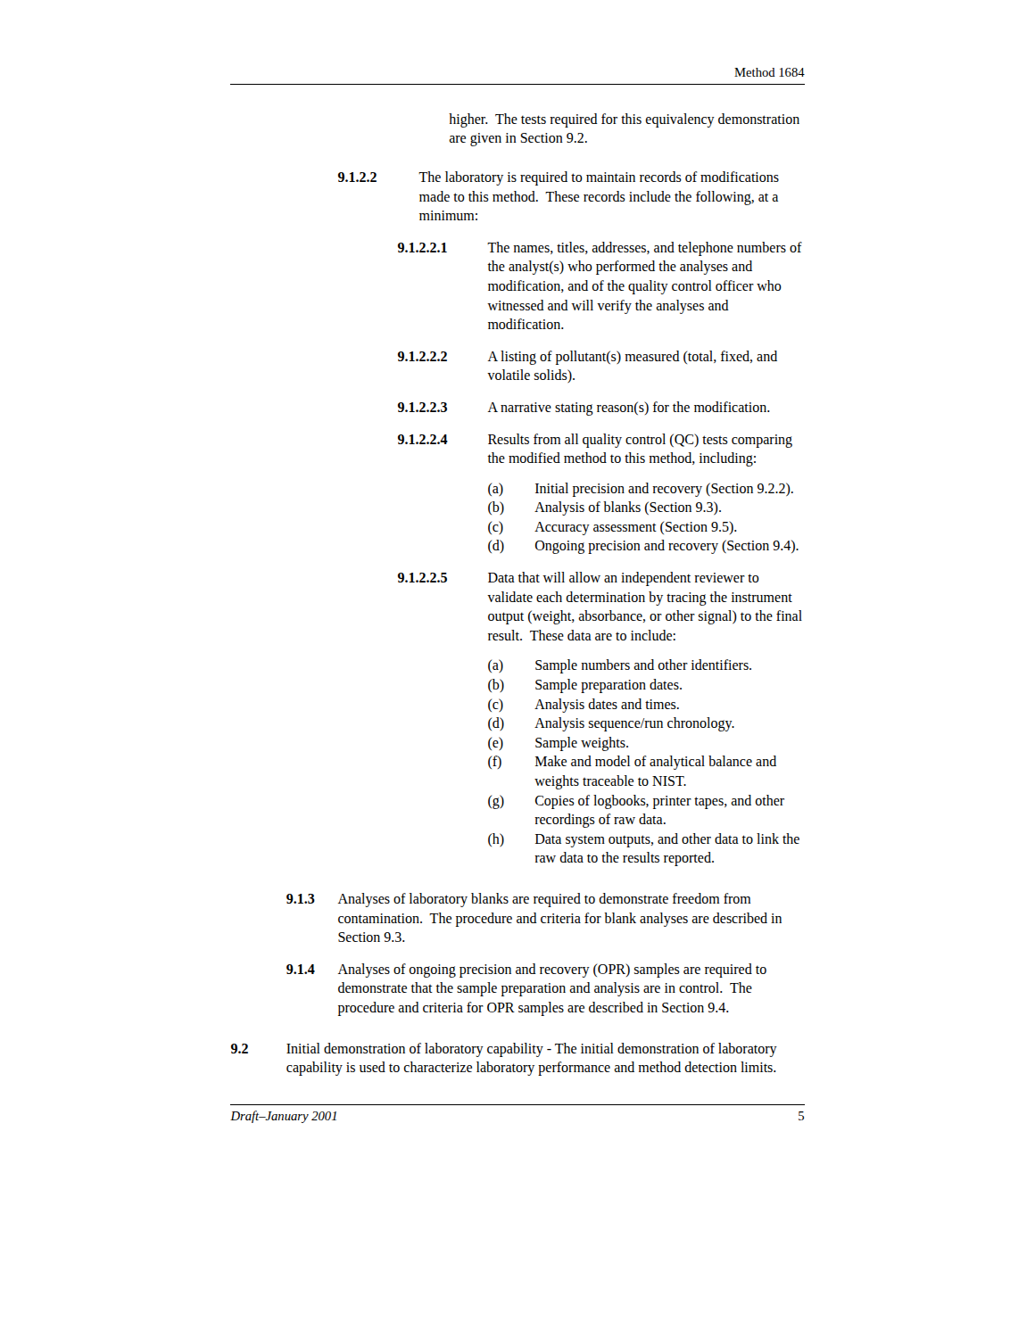Method 1684
higher. The tests required for this equivalency demonstration are given in Section 9.2.
9.1.2.2
The laboratory is required to maintain records of modifications made to this method. These records include the following, at a minimum:
9.1.2.2.1
The names, titles, addresses, and telephone numbers of the analyst(s) who performed the analyses and modification, and of the quality control officer who witnessed and will verify the analyses and modification.
9.1.2.2.2
A listing of pollutant(s) measured (total, fixed, and volatile solids).
9.1.2.2.3
A narrative stating reason(s) for the modification.
9.1.2.2.4
Results from all quality control (QC) tests comparing the modified method to this method, including:
(a)
Initial precision and recovery (Section 9.2.2).
(b)
Analysis of blanks (Section 9.3).
(c)
Accuracy assessment (Section 9.5).
(d)
Ongoing precision and recovery (Section 9.4).
9.1.2.2.5
Data that will allow an independent reviewer to validate each determination by tracing the instrument output (weight, absorbance, or other signal) to the final result. These data are to include:
(a)
Sample numbers and other identifiers.
(b)
Sample preparation dates.
(c)
Analysis dates and times.
(d)
Analysis sequence/run chronology.
(e)
Sample weights.
(f)
Make and model of analytical balance and weights traceable to NIST.
(g)
Copies of logbooks, printer tapes, and other recordings of raw data.
(h)
Data system outputs, and other data to link the raw data to the results reported.
9.1.3
Analyses of laboratory blanks are required to demonstrate freedom from contamination. The procedure and criteria for blank analyses are described in Section 9.3.
9.1.4
Analyses of ongoing precision and recovery (OPR) samples are required to demonstrate that the sample preparation and analysis are in control. The procedure and criteria for OPR samples are described in Section 9.4.
9.2
Initial demonstration of laboratory capability - The initial demonstration of laboratory capability is used to characterize laboratory performance and method detection limits.
Draft–January 2001 5